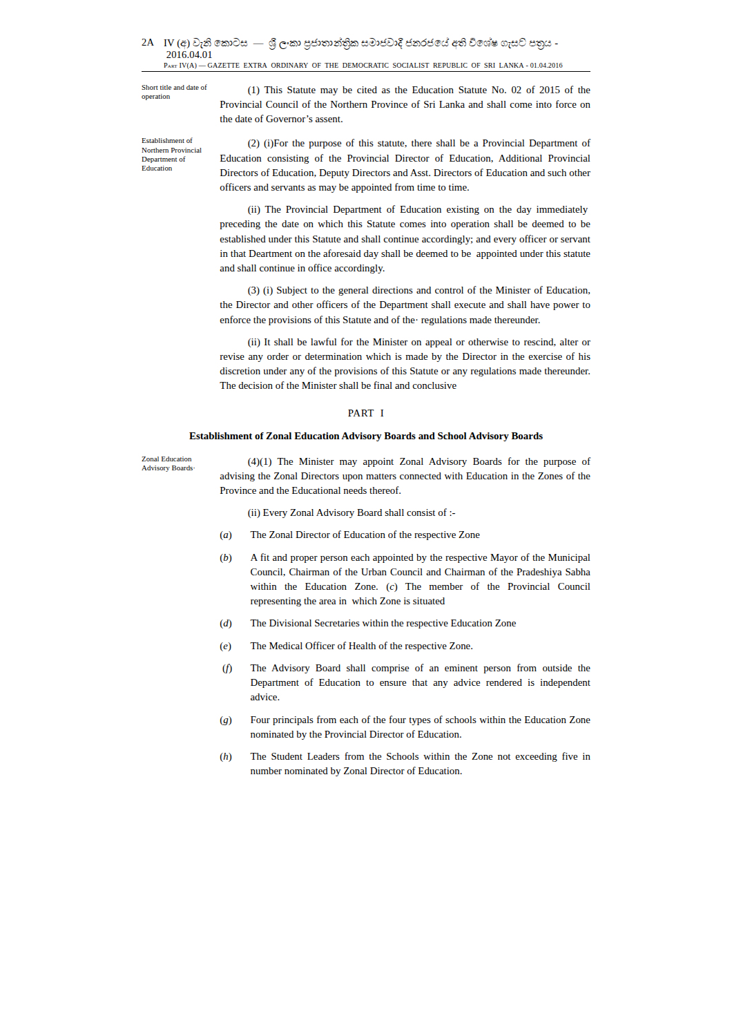2A
IV (අ) වැනි කොටස — ශ්‍රී ලංකා ප්‍රජාතාන්ත්‍රික සමාජවාදී ජනරජයේ අති විශේෂ ගැසට් පත්‍රය - 2016.04.01
Part IV(A) — GAZETTE EXTRA ORDINARY OF THE DEMOCRATIC SOCIALIST REPUBLIC OF SRI LANKA - 01.04.2016
Short title and date of operation
(1) This Statute may be cited as the Education Statute No. 02 of 2015 of the Provincial Council of the Northern Province of Sri Lanka and shall come into force on the date of Governor’s assent.
Establishment of Northern Provincial Department of Education
(2) (i)For the purpose of this statute, there shall be a Provincial Department of Education consisting of the Provincial Director of Education, Additional Provincial Directors of Education, Deputy Directors and Asst. Directors of Education and such other officers and servants as may be appointed from time to time.
(ii) The Provincial Department of Education existing on the day immediately preceding the date on which this Statute comes into operation shall be deemed to be established under this Statute and shall continue accordingly; and every officer or servant in that Deartment on the aforesaid day shall be deemed to be appointed under this statute and shall continue in office accordingly.
(3) (i) Subject to the general directions and control of the Minister of Education, the Director and other officers of the Department shall execute and shall have power to enforce the provisions of this Statute and of the· regulations made thereunder.
(ii) It shall be lawful for the Minister on appeal or otherwise to rescind, alter or revise any order or determination which is made by the Director in the exercise of his discretion under any of the provisions of this Statute or any regulations made thereunder. The decision of the Minister shall be final and conclusive
PART I
Establishment of Zonal Education Advisory Boards and School Advisory Boards
Zonal Education Advisory Boards·
(4)(1) The Minister may appoint Zonal Advisory Boards for the purpose of advising the Zonal Directors upon matters connected with Education in the Zones of the Province and the Educational needs thereof.
(ii) Every Zonal Advisory Board shall consist of :-
(a) The Zonal Director of Education of the respective Zone
(b) A fit and proper person each appointed by the respective Mayor of the Municipal Council, Chairman of the Urban Council and Chairman of the Pradeshiya Sabha within the Education Zone. (c) The member of the Provincial Council representing the area in which Zone is situated
(d) The Divisional Secretaries within the respective Education Zone
(e) The Medical Officer of Health of the respective Zone.
(f) The Advisory Board shall comprise of an eminent person from outside the Department of Education to ensure that any advice rendered is independent advice.
(g) Four principals from each of the four types of schools within the Education Zone nominated by the Provincial Director of Education.
(h) The Student Leaders from the Schools within the Zone not exceeding five in number nominated by Zonal Director of Education.